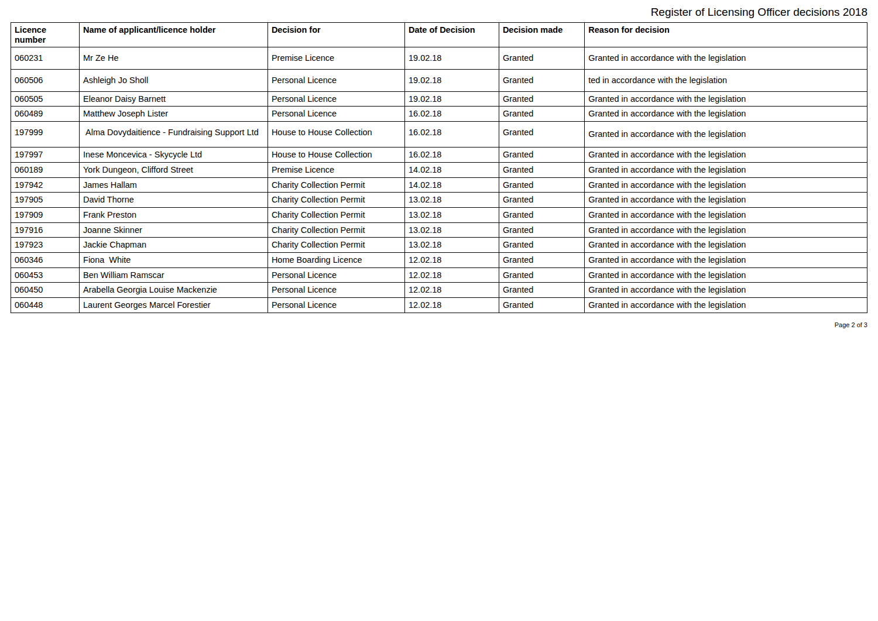Register of Licensing Officer decisions 2018
| Licence number | Name of applicant/licence holder | Decision for | Date of Decision | Decision made | Reason for decision |
| --- | --- | --- | --- | --- | --- |
| 060231 | Mr Ze He | Premise Licence | 19.02.18 | Granted | Granted in accordance with the legislation |
| 060506 | Ashleigh Jo Sholl | Personal Licence | 19.02.18 | Granted | ted in accordance with the legislation |
| 060505 | Eleanor Daisy Barnett | Personal Licence | 19.02.18 | Granted | Granted in accordance with the legislation |
| 060489 | Matthew Joseph Lister | Personal Licence | 16.02.18 | Granted | Granted in accordance with the legislation |
| 197999 | Alma Dovydaitience - Fundraising Support Ltd | House to House Collection | 16.02.18 | Granted | Granted in accordance with the legislation |
| 197997 | Inese Moncevica - Skycycle Ltd | House to House Collection | 16.02.18 | Granted | Granted in accordance with the legislation |
| 060189 | York Dungeon, Clifford Street | Premise Licence | 14.02.18 | Granted | Granted in accordance with the legislation |
| 197942 | James Hallam | Charity Collection Permit | 14.02.18 | Granted | Granted in accordance with the legislation |
| 197905 | David Thorne | Charity Collection Permit | 13.02.18 | Granted | Granted in accordance with the legislation |
| 197909 | Frank Preston | Charity Collection Permit | 13.02.18 | Granted | Granted in accordance with the legislation |
| 197916 | Joanne Skinner | Charity Collection Permit | 13.02.18 | Granted | Granted in accordance with the legislation |
| 197923 | Jackie Chapman | Charity Collection Permit | 13.02.18 | Granted | Granted in accordance with the legislation |
| 060346 | Fiona White | Home Boarding Licence | 12.02.18 | Granted | Granted in accordance with the legislation |
| 060453 | Ben William Ramscar | Personal Licence | 12.02.18 | Granted | Granted in accordance with the legislation |
| 060450 | Arabella Georgia Louise Mackenzie | Personal Licence | 12.02.18 | Granted | Granted in accordance with the legislation |
| 060448 | Laurent Georges Marcel Forestier | Personal Licence | 12.02.18 | Granted | Granted in accordance with the legislation |
Page 2 of 3